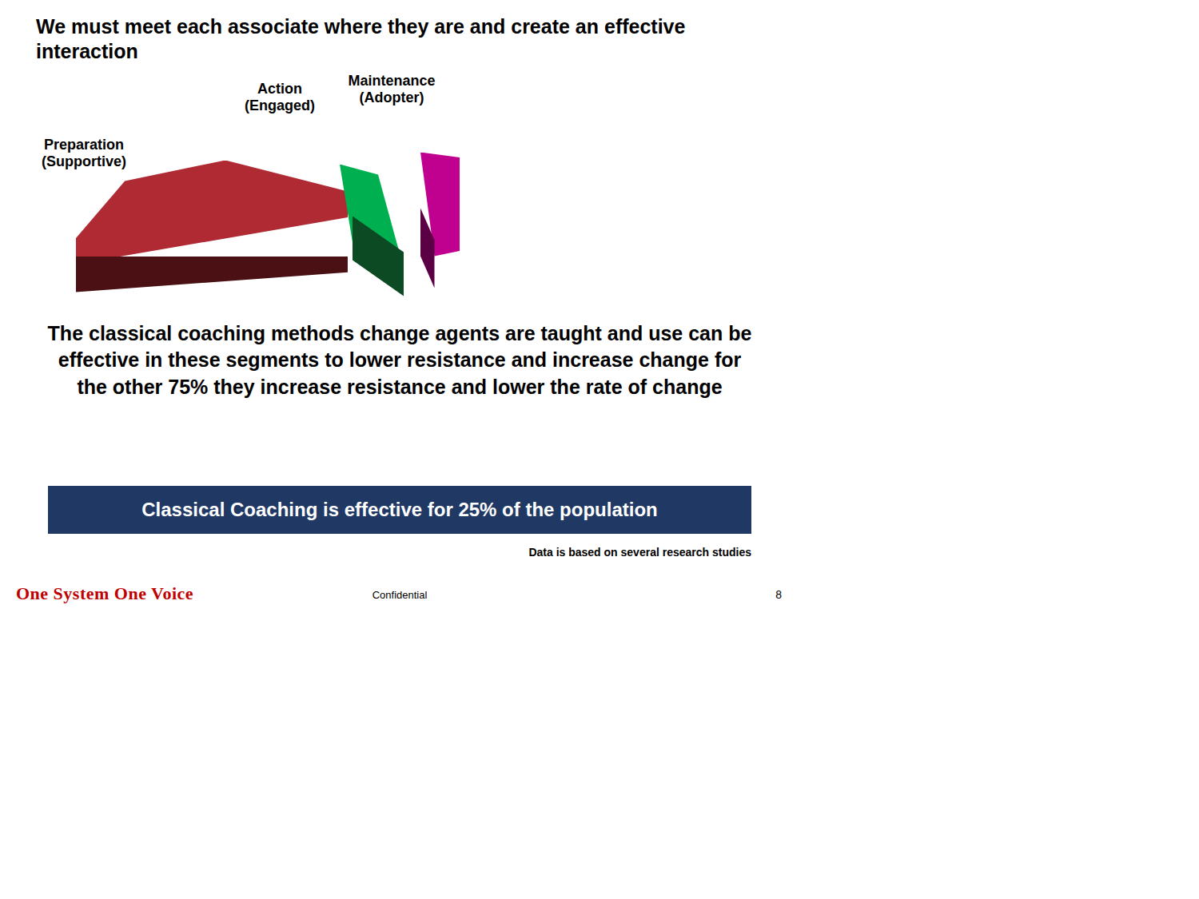We must meet each associate where they are and create an effective interaction
Action
(Engaged)
Maintenance
(Adopter)
Preparation
(Supportive)
The classical coaching methods change agents are taught and use can be effective in these segments to lower resistance and increase change for the other 75% they increase resistance and lower the rate of change
Classical Coaching is effective for 25% of the population
Data is based on several research studies
One System One Voice
Confidential
8